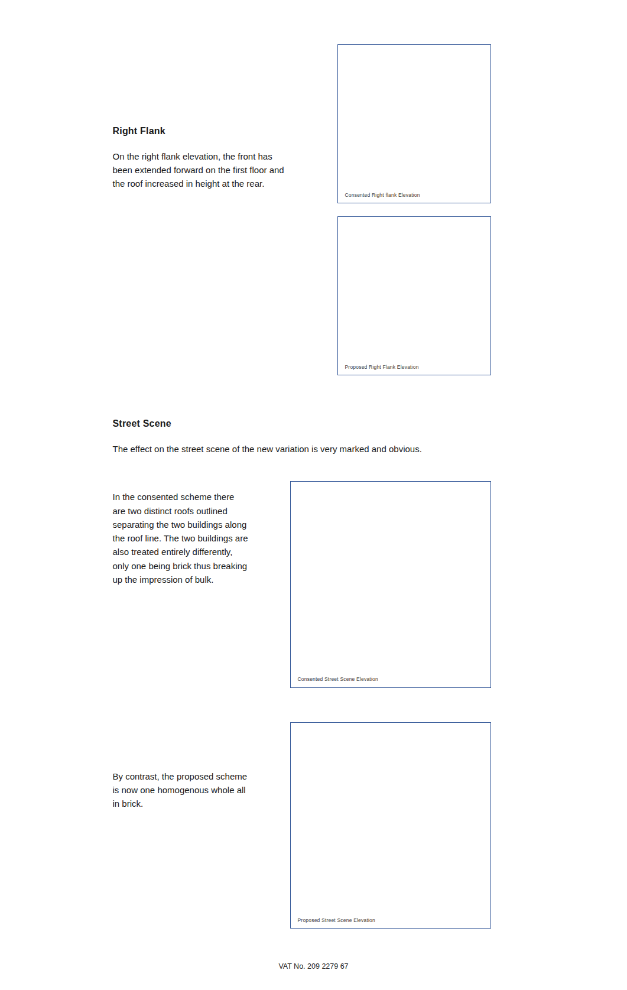Right Flank
On the right flank elevation, the front has been extended forward on the first floor and the roof increased in height at the rear.
Consented Right flank Elevation
Proposed Right Flank Elevation
Street Scene
The effect on the street scene of the new variation is very marked and obvious.
In the consented scheme there are two distinct roofs outlined separating the two buildings along the roof line. The two buildings are also treated entirely differently, only one being brick thus breaking up the impression of bulk.
Consented Street Scene Elevation
By contrast, the proposed scheme is now one homogenous whole all in brick.
Proposed Street Scene Elevation
VAT No. 209 2279 67